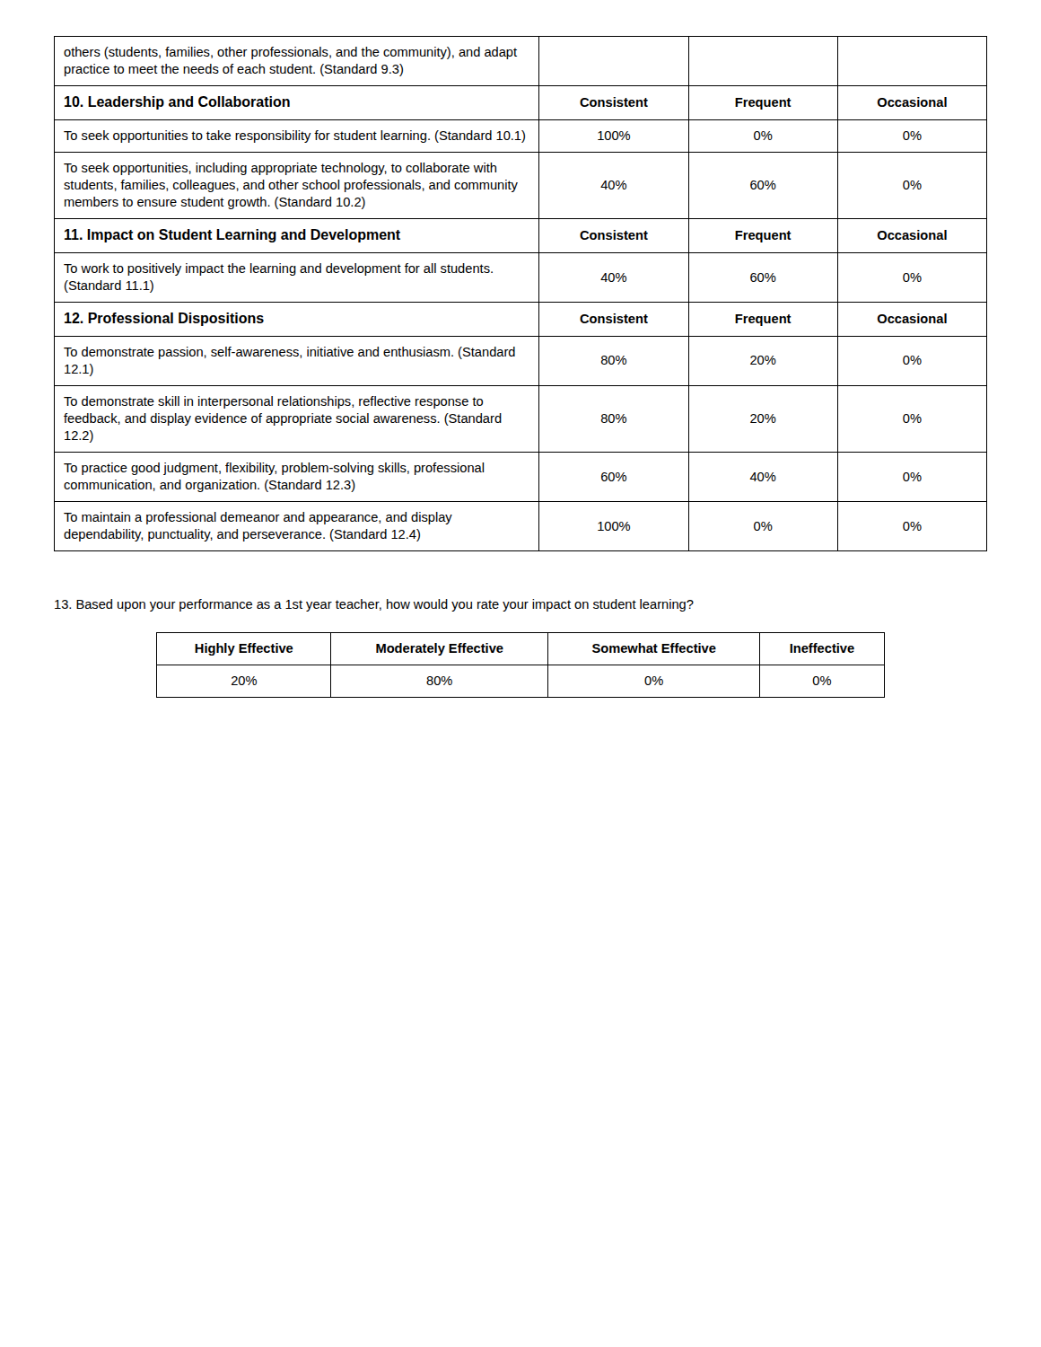| others (students, families, other professionals, and the community), and adapt practice to meet the needs of each student. (Standard 9.3) | | | |
| 10. Leadership and Collaboration | Consistent | Frequent | Occasional |
| To seek opportunities to take responsibility for student learning. (Standard 10.1) | 100% | 0% | 0% |
| To seek opportunities, including appropriate technology, to collaborate with students, families, colleagues, and other school professionals, and community members to ensure student growth. (Standard 10.2) | 40% | 60% | 0% |
| 11. Impact on Student Learning and Development | Consistent | Frequent | Occasional |
| To work to positively impact the learning and development for all students. (Standard 11.1) | 40% | 60% | 0% |
| 12. Professional Dispositions | Consistent | Frequent | Occasional |
| To demonstrate passion, self-awareness, initiative and enthusiasm. (Standard 12.1) | 80% | 20% | 0% |
| To demonstrate skill in interpersonal relationships, reflective response to feedback, and display evidence of appropriate social awareness. (Standard 12.2) | 80% | 20% | 0% |
| To practice good judgment, flexibility, problem-solving skills, professional communication, and organization. (Standard 12.3) | 60% | 40% | 0% |
| To maintain a professional demeanor and appearance, and display dependability, punctuality, and perseverance. (Standard 12.4) | 100% | 0% | 0% |
13. Based upon your performance as a 1st year teacher, how would you rate your impact on student learning?
| Highly Effective | Moderately Effective | Somewhat Effective | Ineffective |
| --- | --- | --- | --- |
| 20% | 80% | 0% | 0% |